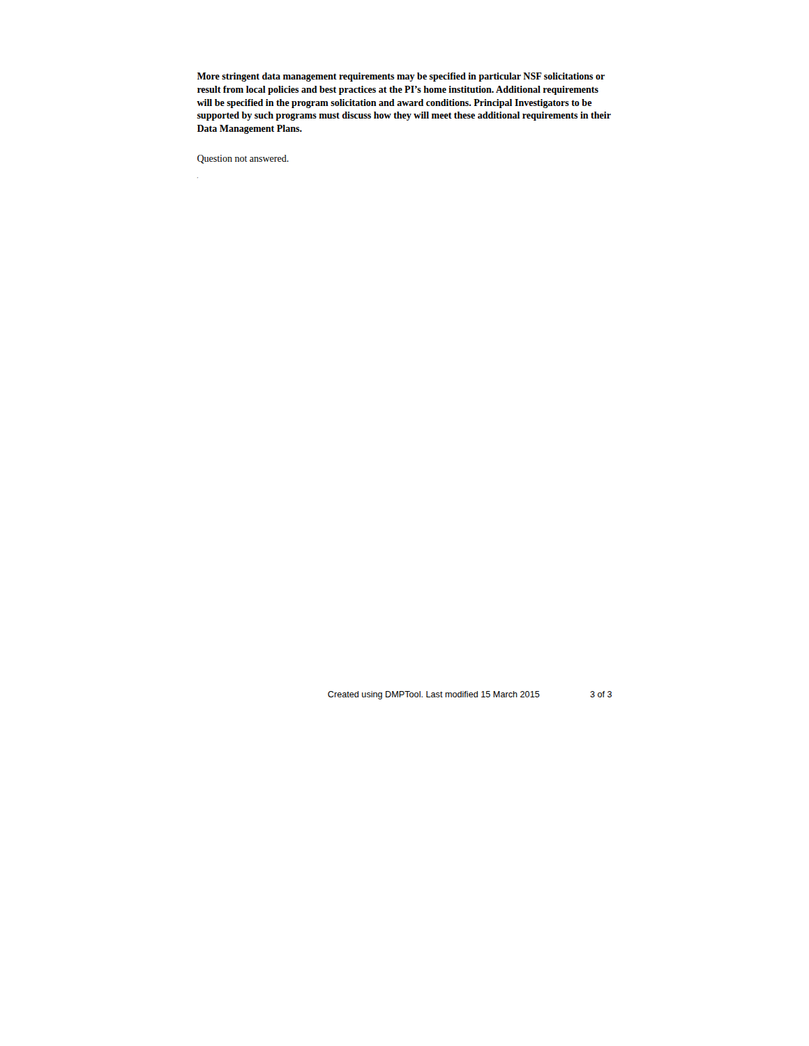More stringent data management requirements may be specified in particular NSF solicitations or result from local policies and best practices at the PI’s home institution. Additional requirements will be specified in the program solicitation and award conditions. Principal Investigators to be supported by such programs must discuss how they will meet these additional requirements in their Data Management Plans.
Question not answered.
,
Created using DMPTool. Last modified 15 March 2015
3 of 3